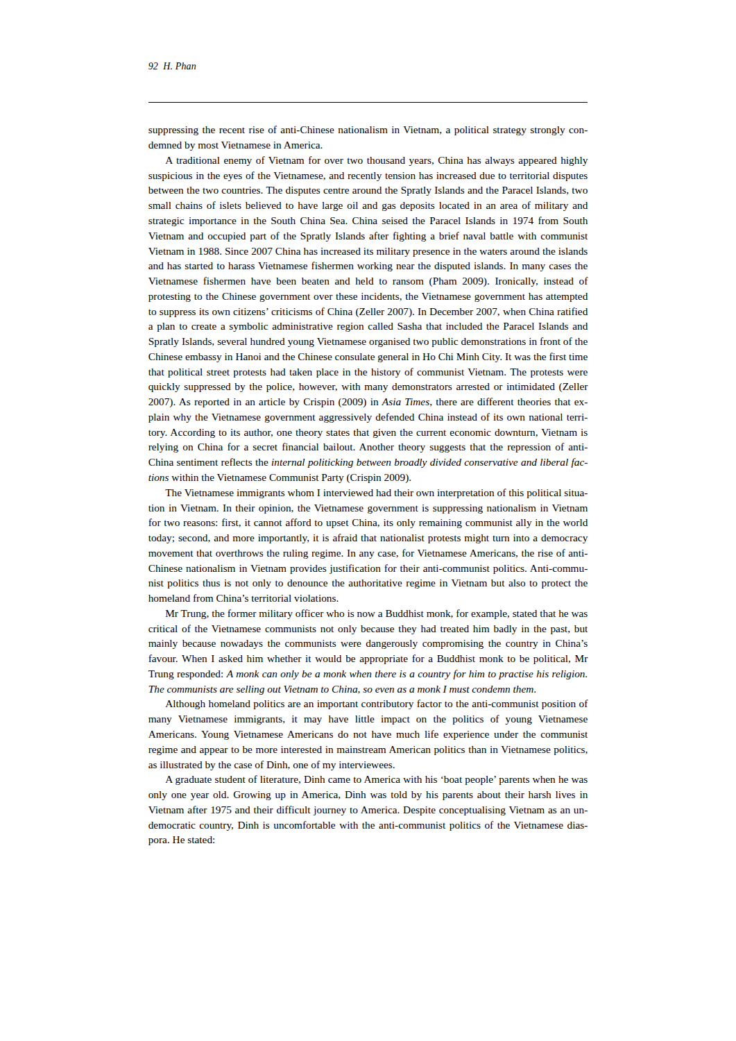92 H. Phan
suppressing the recent rise of anti-Chinese nationalism in Vietnam, a political strategy strongly condemned by most Vietnamese in America.
A traditional enemy of Vietnam for over two thousand years, China has always appeared highly suspicious in the eyes of the Vietnamese, and recently tension has increased due to territorial disputes between the two countries. The disputes centre around the Spratly Islands and the Paracel Islands, two small chains of islets believed to have large oil and gas deposits located in an area of military and strategic importance in the South China Sea. China seised the Paracel Islands in 1974 from South Vietnam and occupied part of the Spratly Islands after fighting a brief naval battle with communist Vietnam in 1988. Since 2007 China has increased its military presence in the waters around the islands and has started to harass Vietnamese fishermen working near the disputed islands. In many cases the Vietnamese fishermen have been beaten and held to ransom (Pham 2009). Ironically, instead of protesting to the Chinese government over these incidents, the Vietnamese government has attempted to suppress its own citizens’ criticisms of China (Zeller 2007). In December 2007, when China ratified a plan to create a symbolic administrative region called Sasha that included the Paracel Islands and Spratly Islands, several hundred young Vietnamese organised two public demonstrations in front of the Chinese embassy in Hanoi and the Chinese consulate general in Ho Chi Minh City. It was the first time that political street protests had taken place in the history of communist Vietnam. The protests were quickly suppressed by the police, however, with many demonstrators arrested or intimidated (Zeller 2007). As reported in an article by Crispin (2009) in Asia Times, there are different theories that explain why the Vietnamese government aggressively defended China instead of its own national territory. According to its author, one theory states that given the current economic downturn, Vietnam is relying on China for a secret financial bailout. Another theory suggests that the repression of anti-China sentiment reflects the internal politicking between broadly divided conservative and liberal factions within the Vietnamese Communist Party (Crispin 2009).
The Vietnamese immigrants whom I interviewed had their own interpretation of this political situation in Vietnam. In their opinion, the Vietnamese government is suppressing nationalism in Vietnam for two reasons: first, it cannot afford to upset China, its only remaining communist ally in the world today; second, and more importantly, it is afraid that nationalist protests might turn into a democracy movement that overthrows the ruling regime. In any case, for Vietnamese Americans, the rise of anti-Chinese nationalism in Vietnam provides justification for their anti-communist politics. Anti-communist politics thus is not only to denounce the authoritative regime in Vietnam but also to protect the homeland from China’s territorial violations.
Mr Trung, the former military officer who is now a Buddhist monk, for example, stated that he was critical of the Vietnamese communists not only because they had treated him badly in the past, but mainly because nowadays the communists were dangerously compromising the country in China’s favour. When I asked him whether it would be appropriate for a Buddhist monk to be political, Mr Trung responded: A monk can only be a monk when there is a country for him to practise his religion. The communists are selling out Vietnam to China, so even as a monk I must condemn them.
Although homeland politics are an important contributory factor to the anti-communist position of many Vietnamese immigrants, it may have little impact on the politics of young Vietnamese Americans. Young Vietnamese Americans do not have much life experience under the communist regime and appear to be more interested in mainstream American politics than in Vietnamese politics, as illustrated by the case of Dinh, one of my interviewees.
A graduate student of literature, Dinh came to America with his ‘boat people’ parents when he was only one year old. Growing up in America, Dinh was told by his parents about their harsh lives in Vietnam after 1975 and their difficult journey to America. Despite conceptualising Vietnam as an undemocratic country, Dinh is uncomfortable with the anti-communist politics of the Vietnamese diaspora. He stated: